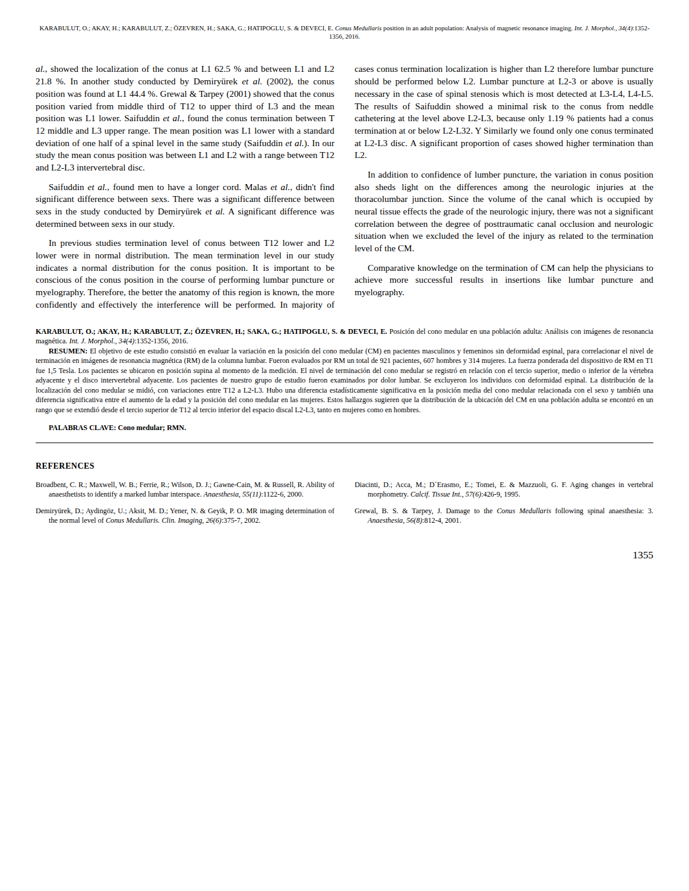KARABULUT, O.; AKAY, H.; KARABULUT, Z.; ÖZEVREN, H.; SAKA, G.; HATIPOGLU, S. & DEVECI, E. Conus Medullaris position in an adult population: Analysis of magnetic resonance imaging. Int. J. Morphol., 34(4):1352-1356, 2016.
al., showed the localization of the conus at L1 62.5 % and between L1 and L2 21.8 %. In another study conducted by Demiryürek et al. (2002), the conus position was found at L1 44.4 %. Grewal & Tarpey (2001) showed that the conus position varied from middle third of T12 to upper third of L3 and the mean position was L1 lower. Saifuddin et al., found the conus termination between T 12 middle and L3 upper range. The mean position was L1 lower with a standard deviation of one half of a spinal level in the same study (Saifuddin et al.). In our study the mean conus position was between L1 and L2 with a range between T12 and L2-L3 intervertebral disc.
Saifuddin et al., found men to have a longer cord. Malas et al., didn't find significant difference between sexs. There was a significant difference between sexs in the study conducted by Demiryürek et al. A significant difference was determined between sexs in our study.
In previous studies termination level of conus between T12 lower and L2 lower were in normal distribution. The mean termination level in our study indicates a normal distribution for the conus position. It is important to be conscious of the conus position in the course of performing lumbar puncture or myelography. Therefore, the better the anatomy of this region is known, the more confidently and effectively the interference will be performed. In majority of cases conus termination localization is higher than L2 therefore lumbar puncture should be performed below L2. Lumbar puncture at L2-3 or above is usually necessary in the case of spinal stenosis which is most detected at L3-L4, L4-L5. The results of Saifuddin showed a minimal risk to the conus from neddle cathetering at the level above L2-L3, because only 1.19 % patients had a conus termination at or below L2-L32. Y Similarly we found only one conus terminated at L2-L3 disc. A significant proportion of cases showed higher termination than L2.
In addition to confidence of lumber puncture, the variation in conus position also sheds light on the differences among the neurologic injuries at the thoracolumbar junction. Since the volume of the canal which is occupied by neural tissue effects the grade of the neurologic injury, there was not a significant correlation between the degree of posttraumatic canal occlusion and neurologic situation when we excluded the level of the injury as related to the termination level of the CM.
Comparative knowledge on the termination of CM can help the physicians to achieve more successful results in insertions like lumbar puncture and myelography.
KARABULUT, O.; AKAY, H.; KARABULUT, Z.; ÖZEVREN, H.; SAKA, G.; HATIPOGLU, S. & DEVECI, E. Posición del cono medular en una población adulta: Análisis con imágenes de resonancia magnética. Int. J. Morphol., 34(4):1352-1356, 2016.
RESUMEN: El objetivo de este estudio consistió en evaluar la variación en la posición del cono medular (CM) en pacientes masculinos y femeninos sin deformidad espinal, para correlacionar el nivel de terminación en imágenes de resonancia magnética (RM) de la columna lumbar. Fueron evaluados por RM un total de 921 pacientes, 607 hombres y 314 mujeres. La fuerza ponderada del dispositivo de RM en T1 fue 1,5 Tesla. Los pacientes se ubicaron en posición supina al momento de la medición. El nivel de terminación del cono medular se registró en relación con el tercio superior, medio o inferior de la vértebra adyacente y el disco intervertebral adyacente. Los pacientes de nuestro grupo de estudio fueron examinados por dolor lumbar. Se excluyeron los individuos con deformidad espinal. La distribución de la localización del cono medular se midió, con variaciones entre T12 a L2-L3. Hubo una diferencia estadísticamente significativa en la posición media del cono medular relacionada con el sexo y también una diferencia significativa entre el aumento de la edad y la posición del cono medular en las mujeres. Estos hallazgos sugieren que la distribución de la ubicación del CM en una población adulta se encontró en un rango que se extendió desde el tercio superior de T12 al tercio inferior del espacio discal L2-L3, tanto en mujeres como en hombres.
PALABRAS CLAVE: Cono medular; RMN.
REFERENCES
Broadbent, C. R.; Maxwell, W. B.; Ferrie, R.; Wilson, D. J.; Gawne-Cain, M. & Russell, R. Ability of anaesthetists to identify a marked lumbar interspace. Anaesthesia, 55(11):1122-6, 2000.
Demiryürek, D.; Aydingöz, U.; Aksit, M. D.; Yener, N. & Geyik, P. O. MR imaging determination of the normal level of Conus Medullaris. Clin. Imaging, 26(6):375-7, 2002.
Diacinti, D.; Acca, M.; D´Erasmo, E.; Tomei, E. & Mazzuoli, G. F. Aging changes in vertebral morphometry. Calcif. Tissue Int., 57(6):426-9, 1995.
Grewal, B. S. & Tarpey, J. Damage to the Conus Medullaris following spinal anaesthesia: 3. Anaesthesia, 56(8):812-4, 2001.
1355